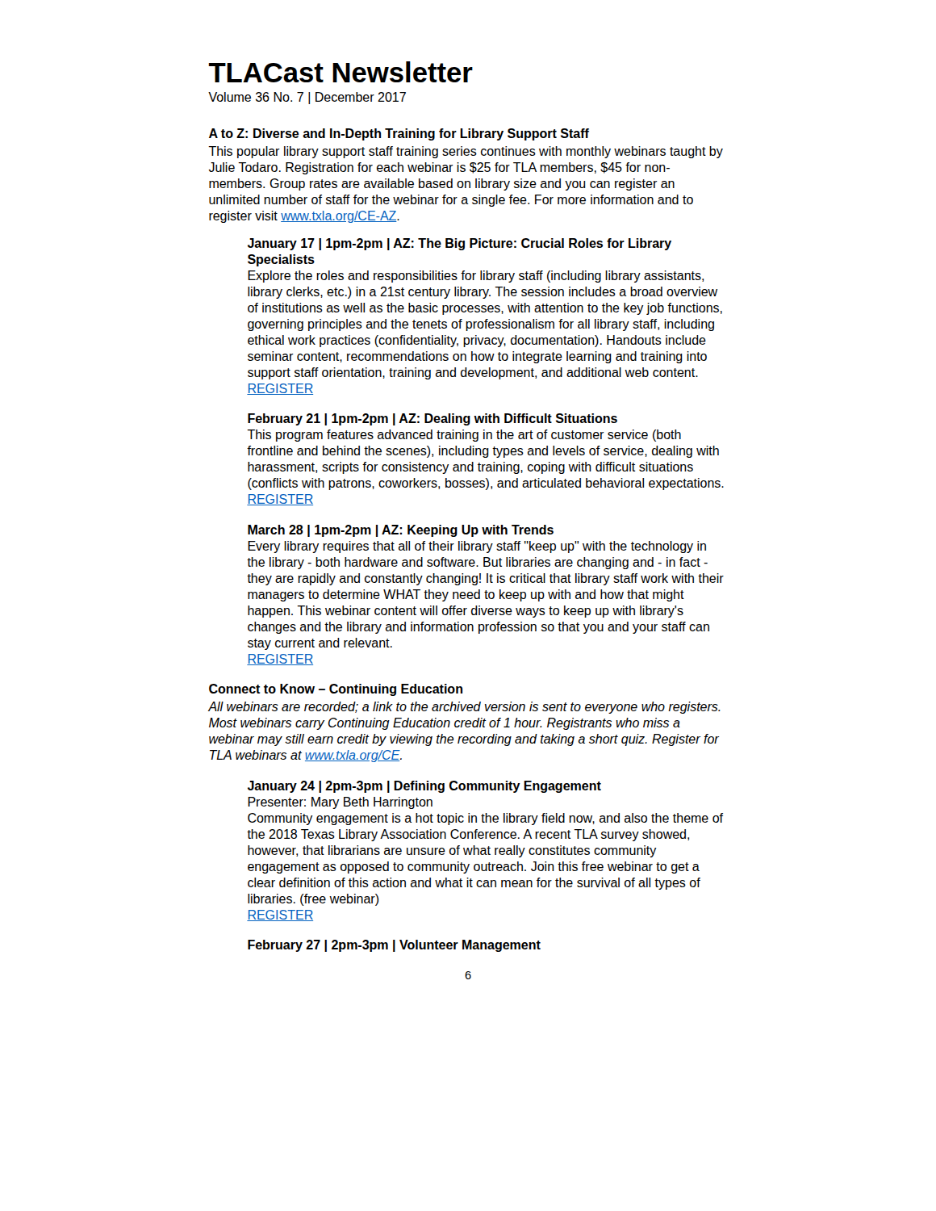TLACast Newsletter
Volume 36 No. 7 | December 2017
A to Z: Diverse and In-Depth Training for Library Support Staff
This popular library support staff training series continues with monthly webinars taught by Julie Todaro. Registration for each webinar is $25 for TLA members, $45 for non-members. Group rates are available based on library size and you can register an unlimited number of staff for the webinar for a single fee. For more information and to register visit www.txla.org/CE-AZ.
January 17 | 1pm-2pm | AZ: The Big Picture: Crucial Roles for Library Specialists
Explore the roles and responsibilities for library staff (including library assistants, library clerks, etc.) in a 21st century library. The session includes a broad overview of institutions as well as the basic processes, with attention to the key job functions, governing principles and the tenets of professionalism for all library staff, including ethical work practices (confidentiality, privacy, documentation). Handouts include seminar content, recommendations on how to integrate learning and training into support staff orientation, training and development, and additional web content.
REGISTER
February 21 | 1pm-2pm | AZ: Dealing with Difficult Situations
This program features advanced training in the art of customer service (both frontline and behind the scenes), including types and levels of service, dealing with harassment, scripts for consistency and training, coping with difficult situations (conflicts with patrons, coworkers, bosses), and articulated behavioral expectations.
REGISTER
March 28 | 1pm-2pm | AZ: Keeping Up with Trends
Every library requires that all of their library staff "keep up" with the technology in the library - both hardware and software. But libraries are changing and - in fact - they are rapidly and constantly changing! It is critical that library staff work with their managers to determine WHAT they need to keep up with and how that might happen. This webinar content will offer diverse ways to keep up with library's changes and the library and information profession so that you and your staff can stay current and relevant.
REGISTER
Connect to Know – Continuing Education
All webinars are recorded; a link to the archived version is sent to everyone who registers. Most webinars carry Continuing Education credit of 1 hour. Registrants who miss a webinar may still earn credit by viewing the recording and taking a short quiz. Register for TLA webinars at www.txla.org/CE.
January 24 | 2pm-3pm | Defining Community Engagement
Presenter: Mary Beth Harrington
Community engagement is a hot topic in the library field now, and also the theme of the 2018 Texas Library Association Conference. A recent TLA survey showed, however, that librarians are unsure of what really constitutes community engagement as opposed to community outreach. Join this free webinar to get a clear definition of this action and what it can mean for the survival of all types of libraries. (free webinar)
REGISTER
February 27 | 2pm-3pm | Volunteer Management
6